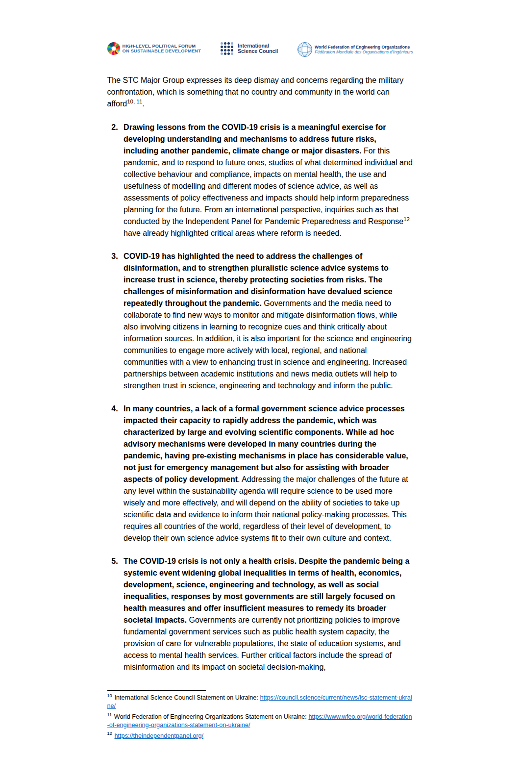HIGH-LEVEL POLITICAL FORUM
ON SUSTAINABLE DEVELOPMENT
International
Science Council
World Federation of Engineering Organizations
Fédération Mondiale des Organisations d'Ingénieurs
The STC Major Group expresses its deep dismay and concerns regarding the military confrontation, which is something that no country and community in the world can afford10, 11.
Drawing lessons from the COVID-19 crisis is a meaningful exercise for developing understanding and mechanisms to address future risks, including another pandemic, climate change or major disasters. For this pandemic, and to respond to future ones, studies of what determined individual and collective behaviour and compliance, impacts on mental health, the use and usefulness of modelling and different modes of science advice, as well as assessments of policy effectiveness and impacts should help inform preparedness planning for the future. From an international perspective, inquiries such as that conducted by the Independent Panel for Pandemic Preparedness and Response12 have already highlighted critical areas where reform is needed.
COVID-19 has highlighted the need to address the challenges of disinformation, and to strengthen pluralistic science advice systems to increase trust in science, thereby protecting societies from risks. The challenges of misinformation and disinformation have devalued science repeatedly throughout the pandemic. Governments and the media need to collaborate to find new ways to monitor and mitigate disinformation flows, while also involving citizens in learning to recognize cues and think critically about information sources. In addition, it is also important for the science and engineering communities to engage more actively with local, regional, and national communities with a view to enhancing trust in science and engineering. Increased partnerships between academic institutions and news media outlets will help to strengthen trust in science, engineering and technology and inform the public.
In many countries, a lack of a formal government science advice processes impacted their capacity to rapidly address the pandemic, which was characterized by large and evolving scientific components. While ad hoc advisory mechanisms were developed in many countries during the pandemic, having pre-existing mechanisms in place has considerable value, not just for emergency management but also for assisting with broader aspects of policy development. Addressing the major challenges of the future at any level within the sustainability agenda will require science to be used more wisely and more effectively, and will depend on the ability of societies to take up scientific data and evidence to inform their national policy-making processes. This requires all countries of the world, regardless of their level of development, to develop their own science advice systems fit to their own culture and context.
The COVID-19 crisis is not only a health crisis. Despite the pandemic being a systemic event widening global inequalities in terms of health, economics, development, science, engineering and technology, as well as social inequalities, responses by most governments are still largely focused on health measures and offer insufficient measures to remedy its broader societal impacts. Governments are currently not prioritizing policies to improve fundamental government services such as public health system capacity, the provision of care for vulnerable populations, the state of education systems, and access to mental health services. Further critical factors include the spread of misinformation and its impact on societal decision-making,
10 International Science Council Statement on Ukraine: https://council.science/current/news/isc-statement-ukraine/
11 World Federation of Engineering Organizations Statement on Ukraine: https://www.wfeo.org/world-federation-of-engineering-organizations-statement-on-ukraine/
12 https://theindependentpanel.org/